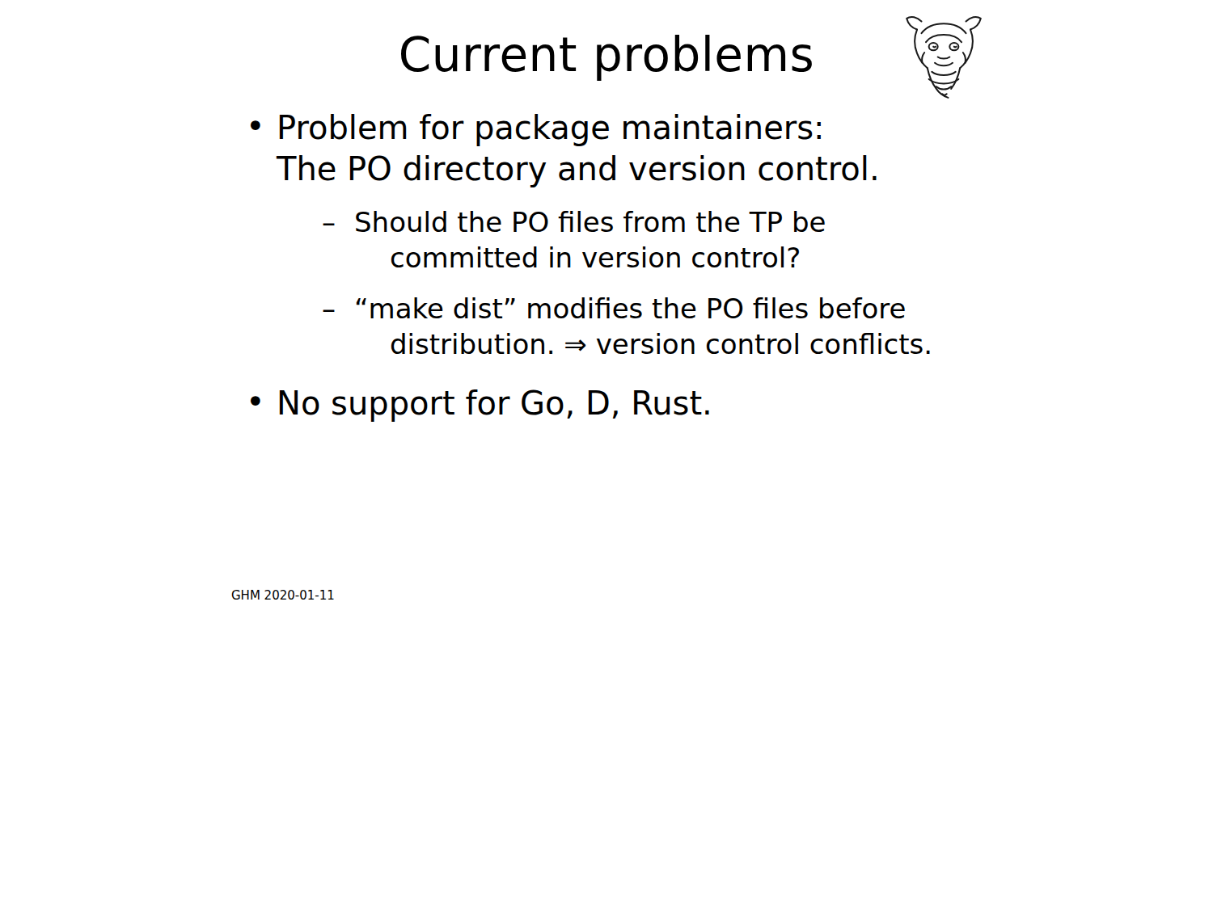Current problems
Problem for package maintainers:
The PO directory and version control.
Should the PO files from the TP becommitted in version control?
“make dist” modifies the PO files beforedistribution. ⇒ version control conflicts.
No support for Go, D, Rust.
GHM 2020-01-11